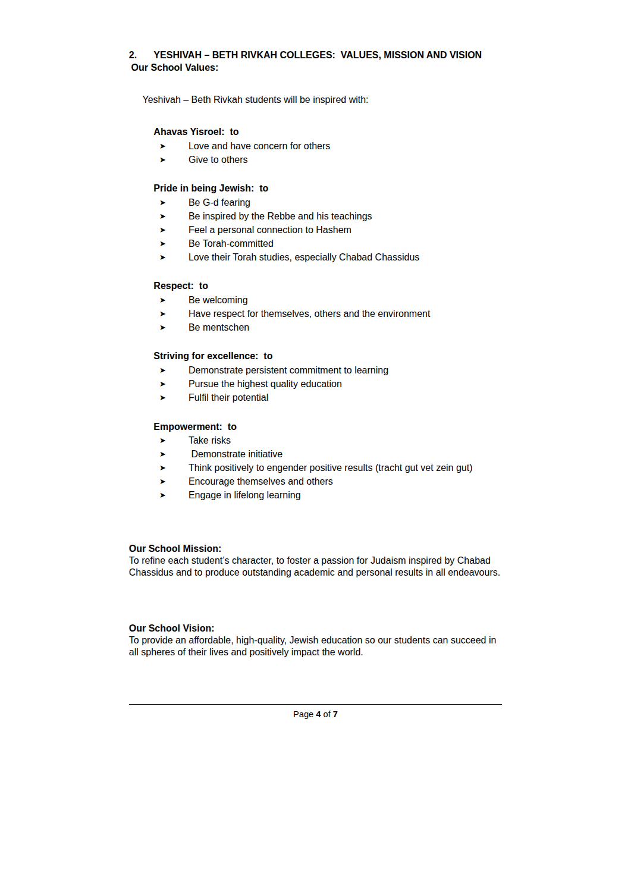2. YESHIVAH – BETH RIVKAH COLLEGES: VALUES, MISSION AND VISION
Our School Values:
Yeshivah – Beth Rivkah students will be inspired with:
Ahavas Yisroel: to
Love and have concern for others
Give to others
Pride in being Jewish: to
Be G-d fearing
Be inspired by the Rebbe and his teachings
Feel a personal connection to Hashem
Be Torah-committed
Love their Torah studies, especially Chabad Chassidus
Respect: to
Be welcoming
Have respect for themselves, others and the environment
Be mentschen
Striving for excellence: to
Demonstrate persistent commitment to learning
Pursue the highest quality education
Fulfil their potential
Empowerment: to
Take risks
Demonstrate initiative
Think positively to engender positive results (tracht gut vet zein gut)
Encourage themselves and others
Engage in lifelong learning
Our School Mission:
To refine each student’s character, to foster a passion for Judaism inspired by Chabad Chassidus and to produce outstanding academic and personal results in all endeavours.
Our School Vision:
To provide an affordable, high-quality, Jewish education so our students can succeed in all spheres of their lives and positively impact the world.
Page 4 of 7